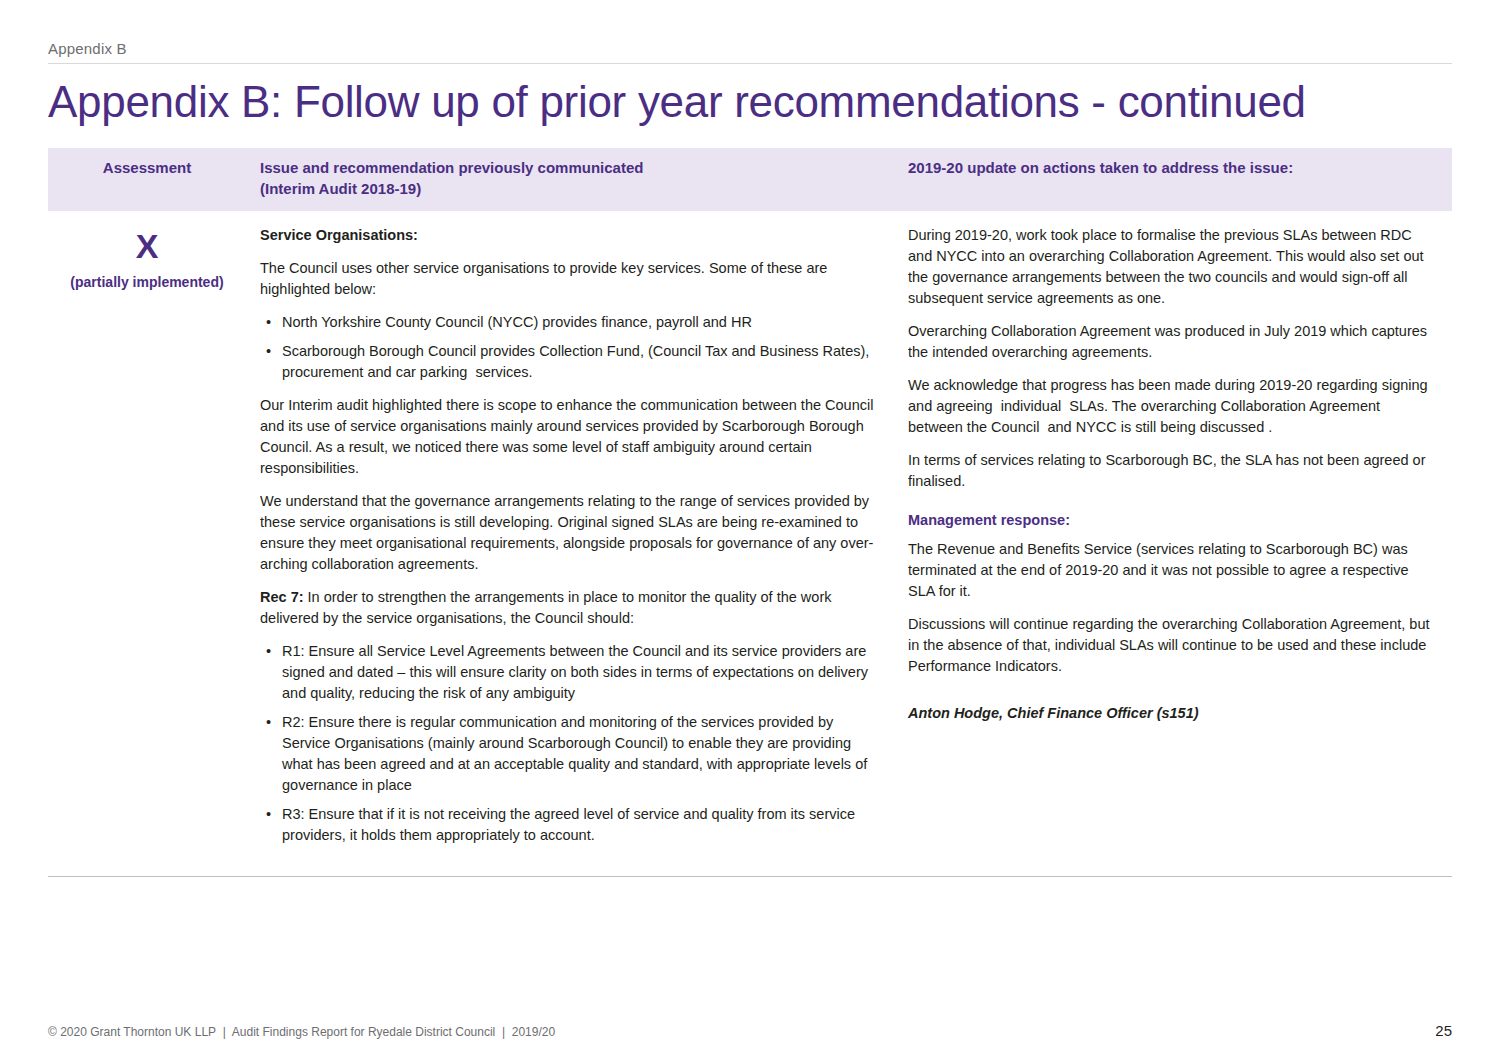Appendix B
Appendix B: Follow up of prior year recommendations - continued
| Assessment | Issue and recommendation previously communicated (Interim Audit 2018-19) | 2019-20 update on actions taken to address the issue: |
| --- | --- | --- |
| X (partially implemented) | Service Organisations: The Council uses other service organisations to provide key services. Some of these are highlighted below: North Yorkshire County Council (NYCC) provides finance, payroll and HR Scarborough Borough Council provides Collection Fund, (Council Tax and Business Rates), procurement and car parking services. Our Interim audit highlighted there is scope to enhance the communication between the Council and its use of service organisations mainly around services provided by Scarborough Borough Council. As a result, we noticed there was some level of staff ambiguity around certain responsibilities. We understand that the governance arrangements relating to the range of services provided by these service organisations is still developing. Original signed SLAs are being re-examined to ensure they meet organisational requirements, alongside proposals for governance of any over-arching collaboration agreements. Rec 7: In order to strengthen the arrangements in place to monitor the quality of the work delivered by the service organisations, the Council should: R1: Ensure all Service Level Agreements between the Council and its service providers are signed and dated – this will ensure clarity on both sides in terms of expectations on delivery and quality, reducing the risk of any ambiguity R2: Ensure there is regular communication and monitoring of the services provided by Service Organisations (mainly around Scarborough Council) to enable they are providing what has been agreed and at an acceptable quality and standard, with appropriate levels of governance in place R3: Ensure that if it is not receiving the agreed level of service and quality from its service providers, it holds them appropriately to account. | During 2019-20, work took place to formalise the previous SLAs between RDC and NYCC into an overarching Collaboration Agreement. This would also set out the governance arrangements between the two councils and would sign-off all subsequent service agreements as one. Overarching Collaboration Agreement was produced in July 2019 which captures the intended overarching agreements. We acknowledge that progress has been made during 2019-20 regarding signing and agreeing individual SLAs. The overarching Collaboration Agreement between the Council and NYCC is still being discussed . In terms of services relating to Scarborough BC, the SLA has not been agreed or finalised. Management response: The Revenue and Benefits Service (services relating to Scarborough BC) was terminated at the end of 2019-20 and it was not possible to agree a respective SLA for it. Discussions will continue regarding the overarching Collaboration Agreement, but in the absence of that, individual SLAs will continue to be used and these include Performance Indicators. Anton Hodge, Chief Finance Officer (s151) |
© 2020 Grant Thornton UK LLP | Audit Findings Report for Ryedale District Council | 2019/20
25